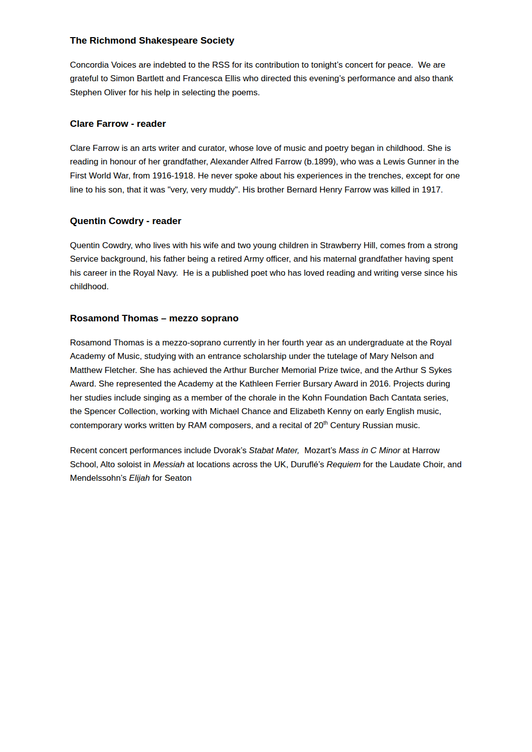The Richmond Shakespeare Society
Concordia Voices are indebted to the RSS for its contribution to tonight’s concert for peace. We are grateful to Simon Bartlett and Francesca Ellis who directed this evening’s performance and also thank Stephen Oliver for his help in selecting the poems.
Clare Farrow - reader
Clare Farrow is an arts writer and curator, whose love of music and poetry began in childhood. She is reading in honour of her grandfather, Alexander Alfred Farrow (b.1899), who was a Lewis Gunner in the First World War, from 1916-1918. He never spoke about his experiences in the trenches, except for one line to his son, that it was "very, very muddy". His brother Bernard Henry Farrow was killed in 1917.
Quentin Cowdry - reader
Quentin Cowdry, who lives with his wife and two young children in Strawberry Hill, comes from a strong Service background, his father being a retired Army officer, and his maternal grandfather having spent his career in the Royal Navy. He is a published poet who has loved reading and writing verse since his childhood.
Rosamond Thomas – mezzo soprano
Rosamond Thomas is a mezzo-soprano currently in her fourth year as an undergraduate at the Royal Academy of Music, studying with an entrance scholarship under the tutelage of Mary Nelson and Matthew Fletcher. She has achieved the Arthur Burcher Memorial Prize twice, and the Arthur S Sykes Award. She represented the Academy at the Kathleen Ferrier Bursary Award in 2016. Projects during her studies include singing as a member of the chorale in the Kohn Foundation Bach Cantata series, the Spencer Collection, working with Michael Chance and Elizabeth Kenny on early English music, contemporary works written by RAM composers, and a recital of 20th Century Russian music.
Recent concert performances include Dvorak’s Stabat Mater, Mozart’s Mass in C Minor at Harrow School, Alto soloist in Messiah at locations across the UK, Duruflé’s Requiem for the Laudate Choir, and Mendelssohn’s Elijah for Seaton